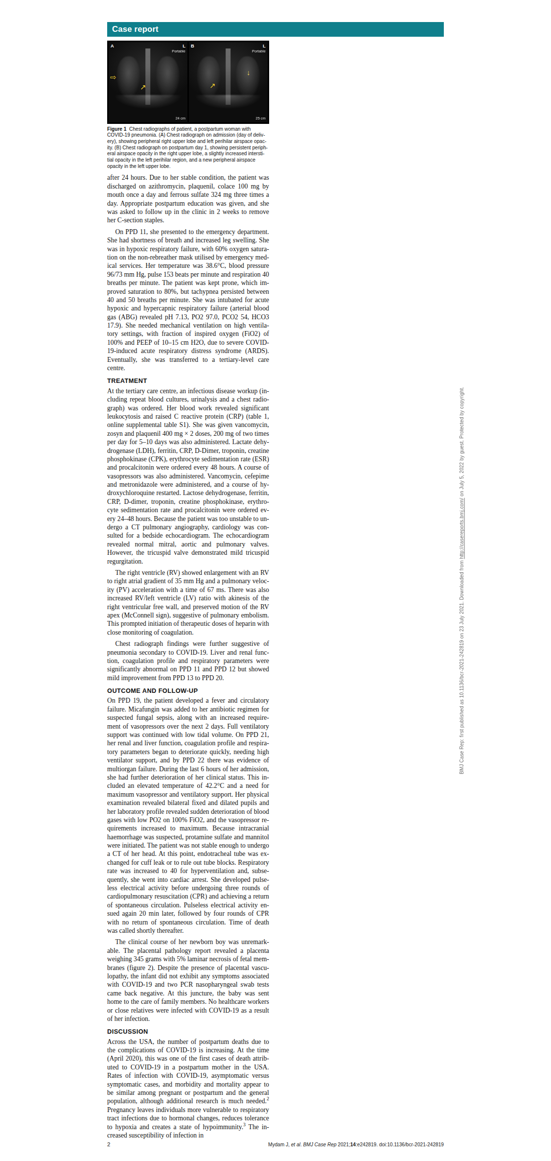Case report
BMJ Case Rep: first published as 10.1136/bcr-2021-242819 on 23 July 2021. Downloaded from http://casereports.bmj.com/ on July 5, 2022 by guest. Protected by copyright.
A L Portable
⇨ ↗ 24 cm
B L Portable
↗ ↓ 25 cm
Figure 1 Chest radiographs of patient, a postpartum woman with COVID-19 pneumonia. (A) Chest radiograph on admission (day of delivery), showing peripheral right upper lobe and left perihilar airspace opacity. (B) Chest radiograph on postpartum day 1, showing persistent peripheral airspace opacity in the right upper lobe, a slightly increased interstitial opacity in the left perihilar region, and a new peripheral airspace opacity in the left upper lobe.
after 24 hours. Due to her stable condition, the patient was discharged on azithromycin, plaquenil, colace 100 mg by mouth once a day and ferrous sulfate 324 mg three times a day. Appropriate postpartum education was given, and she was asked to follow up in the clinic in 2 weeks to remove her C-section staples.
On PPD 11, she presented to the emergency department. She had shortness of breath and increased leg swelling. She was in hypoxic respiratory failure, with 60% oxygen saturation on the non-rebreather mask utilised by emergency medical services. Her temperature was 38.6°C, blood pressure 96/73 mm Hg, pulse 153 beats per minute and respiration 40 breaths per minute. The patient was kept prone, which improved saturation to 80%, but tachypnea persisted between 40 and 50 breaths per minute. She was intubated for acute hypoxic and hypercapnic respiratory failure (arterial blood gas (ABG) revealed pH 7.13, PO2 97.0, PCO2 54, HCO3 17.9). She needed mechanical ventilation on high ventilatory settings, with fraction of inspired oxygen (FiO2) of 100% and PEEP of 10–15 cm H2O, due to severe COVID-19-induced acute respiratory distress syndrome (ARDS). Eventually, she was transferred to a tertiary-level care centre.
Treatment
At the tertiary care centre, an infectious disease workup (including repeat blood cultures, urinalysis and a chest radiograph) was ordered. Her blood work revealed significant leukocytosis and raised C reactive protein (CRP) (table 1, online supplemental table S1). She was given vancomycin, zosyn and plaquenil 400 mg × 2 doses, 200 mg of two times per day for 5–10 days was also administered. Lactate dehydrogenase (LDH), ferritin, CRP, D-Dimer, troponin, creatine phosphokinase (CPK), erythrocyte sedimentation rate (ESR) and procalcitonin were ordered every 48 hours. A course of vasopressors was also administered. Vancomycin, cefepime and metronidazole were administered, and a course of hydroxychloroquine restarted. Lactose dehydrogenase, ferritin, CRP, D-dimer, troponin, creatine phosphokinase, erythrocyte sedimentation rate and procalcitonin were ordered every 24–48 hours. Because the patient was too unstable to undergo a CT pulmonary angiography, cardiology was consulted for a bedside echocardiogram. The echocardiogram revealed normal mitral, aortic and pulmonary valves. However, the tricuspid valve demonstrated mild tricuspid regurgitation.
The right ventricle (RV) showed enlargement with an RV to right atrial gradient of 35 mm Hg and a pulmonary velocity (PV) acceleration with a time of 67 ms. There was also increased RV/left ventricle (LV) ratio with akinesis of the right ventricular free wall, and preserved motion of the RV apex (McConnell sign), suggestive of pulmonary embolism. This prompted initiation of therapeutic doses of heparin with close monitoring of coagulation.
Chest radiograph findings were further suggestive of pneumonia secondary to COVID-19. Liver and renal function, coagulation profile and respiratory parameters were significantly abnormal on PPD 11 and PPD 12 but showed mild improvement from PPD 13 to PPD 20.
Outcome and follow-up
On PPD 19, the patient developed a fever and circulatory failure. Micafungin was added to her antibiotic regimen for suspected fungal sepsis, along with an increased requirement of vasopressors over the next 2 days. Full ventilatory support was continued with low tidal volume. On PPD 21, her renal and liver function, coagulation profile and respiratory parameters began to deteriorate quickly, needing high ventilator support, and by PPD 22 there was evidence of multiorgan failure. During the last 6 hours of her admission, she had further deterioration of her clinical status. This included an elevated temperature of 42.2°C and a need for maximum vasopressor and ventilatory support. Her physical examination revealed bilateral fixed and dilated pupils and her laboratory profile revealed sudden deterioration of blood gases with low PO2 on 100% FiO2, and the vasopressor requirements increased to maximum. Because intracranial haemorrhage was suspected, protamine sulfate and mannitol were initiated. The patient was not stable enough to undergo a CT of her head. At this point, endotracheal tube was exchanged for cuff leak or to rule out tube blocks. Respiratory rate was increased to 40 for hyperventilation and, subsequently, she went into cardiac arrest. She developed pulseless electrical activity before undergoing three rounds of cardiopulmonary resuscitation (CPR) and achieving a return of spontaneous circulation. Pulseless electrical activity ensued again 20 min later, followed by four rounds of CPR with no return of spontaneous circulation. Time of death was called shortly thereafter.
The clinical course of her newborn boy was unremarkable. The placental pathology report revealed a placenta weighing 345 grams with 5% laminar necrosis of fetal membranes (figure 2). Despite the presence of placental vasculopathy, the infant did not exhibit any symptoms associated with COVID-19 and two PCR nasopharyngeal swab tests came back negative. At this juncture, the baby was sent home to the care of family members. No healthcare workers or close relatives were infected with COVID-19 as a result of her infection.
Discussion
Across the USA, the number of postpartum deaths due to the complications of COVID-19 is increasing. At the time (April 2020), this was one of the first cases of death attributed to COVID-19 in a postpartum mother in the USA. Rates of infection with COVID-19, asymptomatic versus symptomatic cases, and morbidity and mortality appear to be similar among pregnant or postpartum and the general population, although additional research is much needed.2 Pregnancy leaves individuals more vulnerable to respiratory tract infections due to hormonal changes, reduces tolerance to hypoxia and creates a state of hypoimmunity.3 The increased susceptibility of infection in
2
Mydam J, et al. BMJ Case Rep 2021;14:e242819. doi:10.1136/bcr-2021-242819